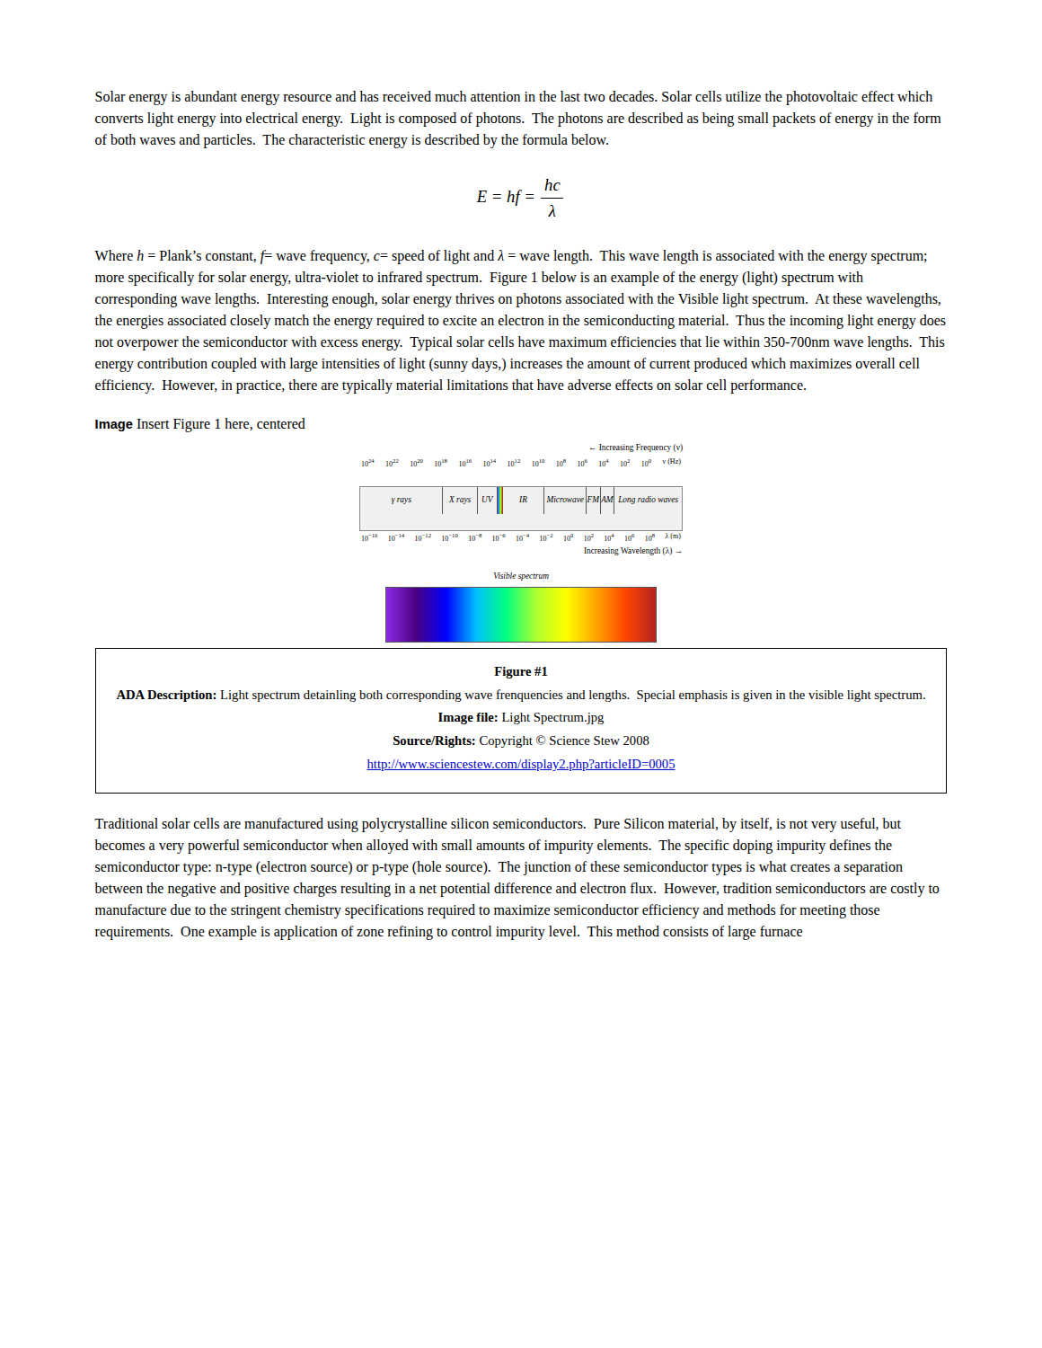Solar energy is abundant energy resource and has received much attention in the last two decades. Solar cells utilize the photovoltaic effect which converts light energy into electrical energy. Light is composed of photons. The photons are described as being small packets of energy in the form of both waves and particles. The characteristic energy is described by the formula below.
E = hf = hc λ
Where h = Plank’s constant, f= wave frequency, c= speed of light and λ = wave length. This wave length is associated with the energy spectrum; more specifically for solar energy, ultra-violet to infrared spectrum. Figure 1 below is an example of the energy (light) spectrum with corresponding wave lengths. Interesting enough, solar energy thrives on photons associated with the Visible light spectrum. At these wavelengths, the energies associated closely match the energy required to excite an electron in the semiconducting material. Thus the incoming light energy does not overpower the semiconductor with excess energy. Typical solar cells have maximum efficiencies that lie within 350-700nm wave lengths. This energy contribution coupled with large intensities of light (sunny days,) increases the amount of current produced which maximizes overall cell efficiency. However, in practice, there are typically material limitations that have adverse effects on solar cell performance.
Image Insert Figure 1 here, centered
← Increasing Frequency (ν)
1024 1022 1020 1018 1016 1014 1012 1010 108 106 104 102 100 ν (Hz)
γ rays
X rays
UV
IR
Microwave
FM
AM
Long radio waves
10−16 10−14 10−12 10−10 10−8 10−6 10−4 10−2 100 102 104 106 108 λ (m)
Increasing Wavelength (λ) →
Visible spectrum
Figure #1
ADA Description: Light spectrum detainling both corresponding wave frenquencies and lengths. Special emphasis is given in the visible light spectrum.
Image file: Light Spectrum.jpg
Source/Rights: Copyright © Science Stew 2008
http://www.sciencestew.com/display2.php?articleID=0005
Traditional solar cells are manufactured using polycrystalline silicon semiconductors. Pure Silicon material, by itself, is not very useful, but becomes a very powerful semiconductor when alloyed with small amounts of impurity elements. The specific doping impurity defines the semiconductor type: n-type (electron source) or p-type (hole source). The junction of these semiconductor types is what creates a separation between the negative and positive charges resulting in a net potential difference and electron flux. However, tradition semiconductors are costly to manufacture due to the stringent chemistry specifications required to maximize semiconductor efficiency and methods for meeting those requirements. One example is application of zone refining to control impurity level. This method consists of large furnace